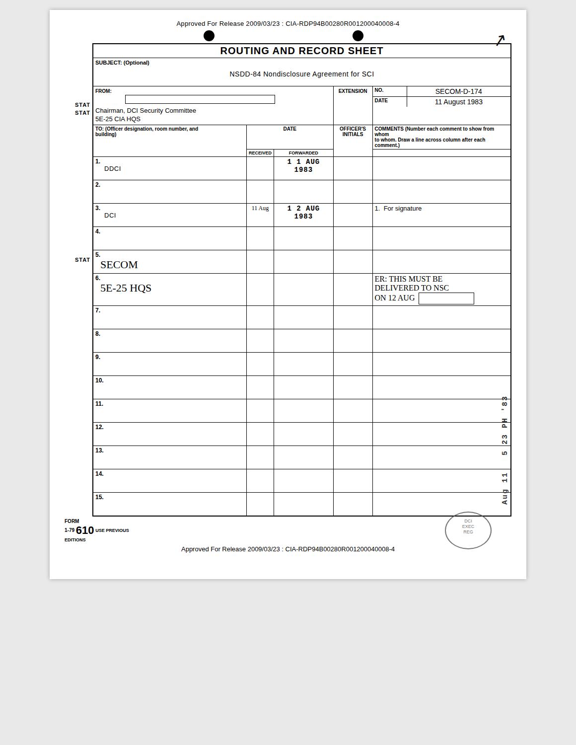Approved For Release 2009/03/23 : CIA-RDP94B00280R001200040008-4
↗
STAT STAT STAT
| ROUTING AND RECORD SHEET |
| SUBJECT: (Optional) NSDD-84 Nondisclosure Agreement for SCI |
| FROM: Chairman, DCI Security Committee 5E-25 CIA HQS | EXTENSION | / NO. / SECOM-D-174 / / DATE / 11 August 1983 / |
| TO: (Officer designation, room number, and building) | DATE | OFFICER'S INITIALS | COMMENTS (Number each comment to show from whom to whom. Draw a line across column after each comment.) |
| RECEIVED | FORWARDED | |
| 1. DDCI | | 1 1 AUG 1983 | | |
| 2. | | | | |
| 3. DCI | 11 Aug | 1 2 AUG 1983 | | 1. For signature |
| 4. | | | | |
| 5. SECOM | | | | |
| 6. 5E-25 HQS | | | | ER: THIS MUST BE DELIVERED TO NSC ON 12 AUG |
| 7. | | | | |
| 8. | | | | |
| 9. | | | | |
| 10. | | | | |
| 11. | | | | |
| 12. | | | | |
| 13. | | | | |
| 14. | | | | |
| 15. | | | | |
Aug 11 5 23 PH '83
DCI
EXEC
REG
FORM
1-79 610 USE PREVIOUS
EDITIONS
Approved For Release 2009/03/23 : CIA-RDP94B00280R001200040008-4